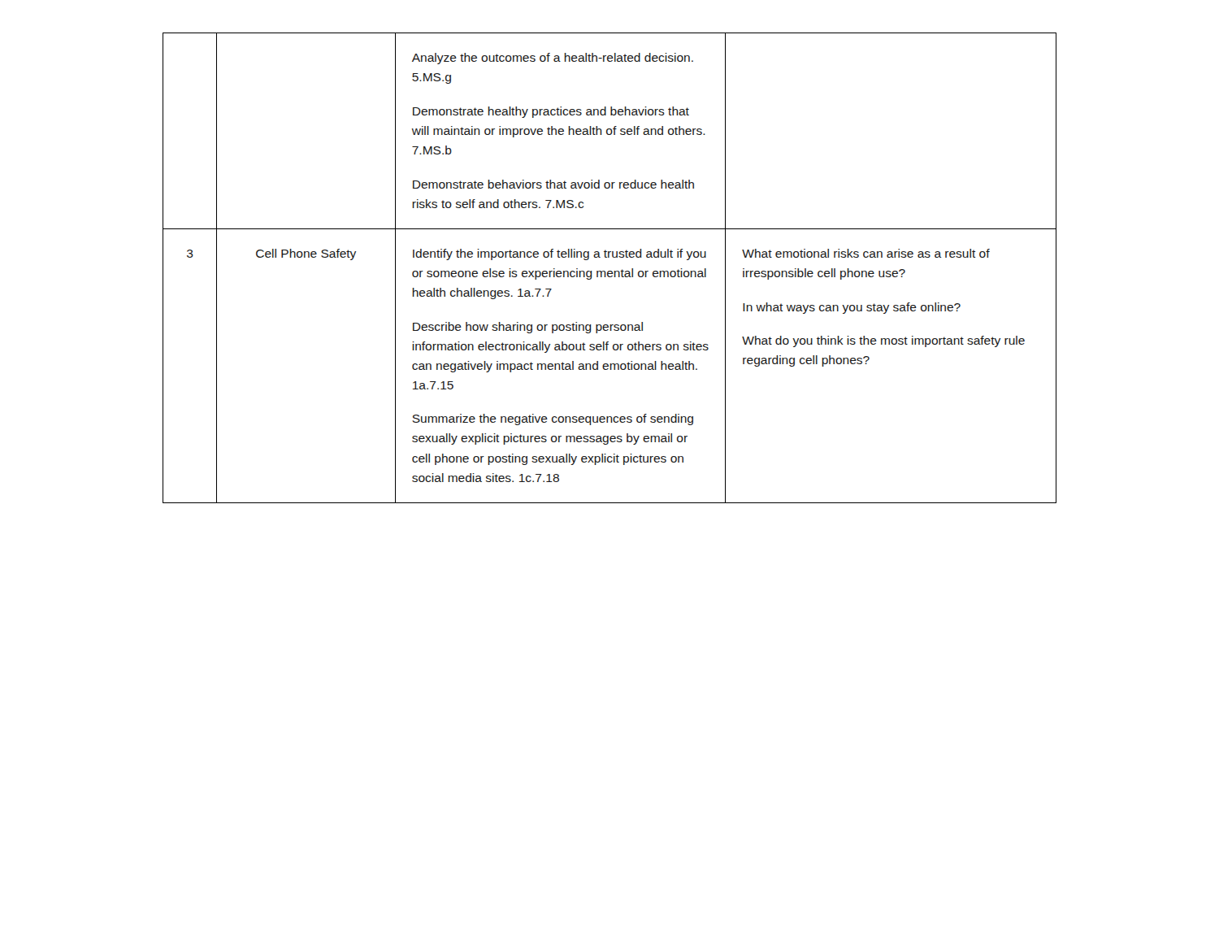| | | Analyze the outcomes of a health-related decision. 5.MS.g Demonstrate healthy practices and behaviors that will maintain or improve the health of self and others. 7.MS.b Demonstrate behaviors that avoid or reduce health risks to self and others. 7.MS.c | |
| 3 | Cell Phone Safety | Identify the importance of telling a trusted adult if you or someone else is experiencing mental or emotional health challenges. 1a.7.7 Describe how sharing or posting personal information electronically about self or others on sites can negatively impact mental and emotional health. 1a.7.15 Summarize the negative consequences of sending sexually explicit pictures or messages by email or cell phone or posting sexually explicit pictures on social media sites. 1c.7.18 | What emotional risks can arise as a result of irresponsible cell phone use? In what ways can you stay safe online? What do you think is the most important safety rule regarding cell phones? |